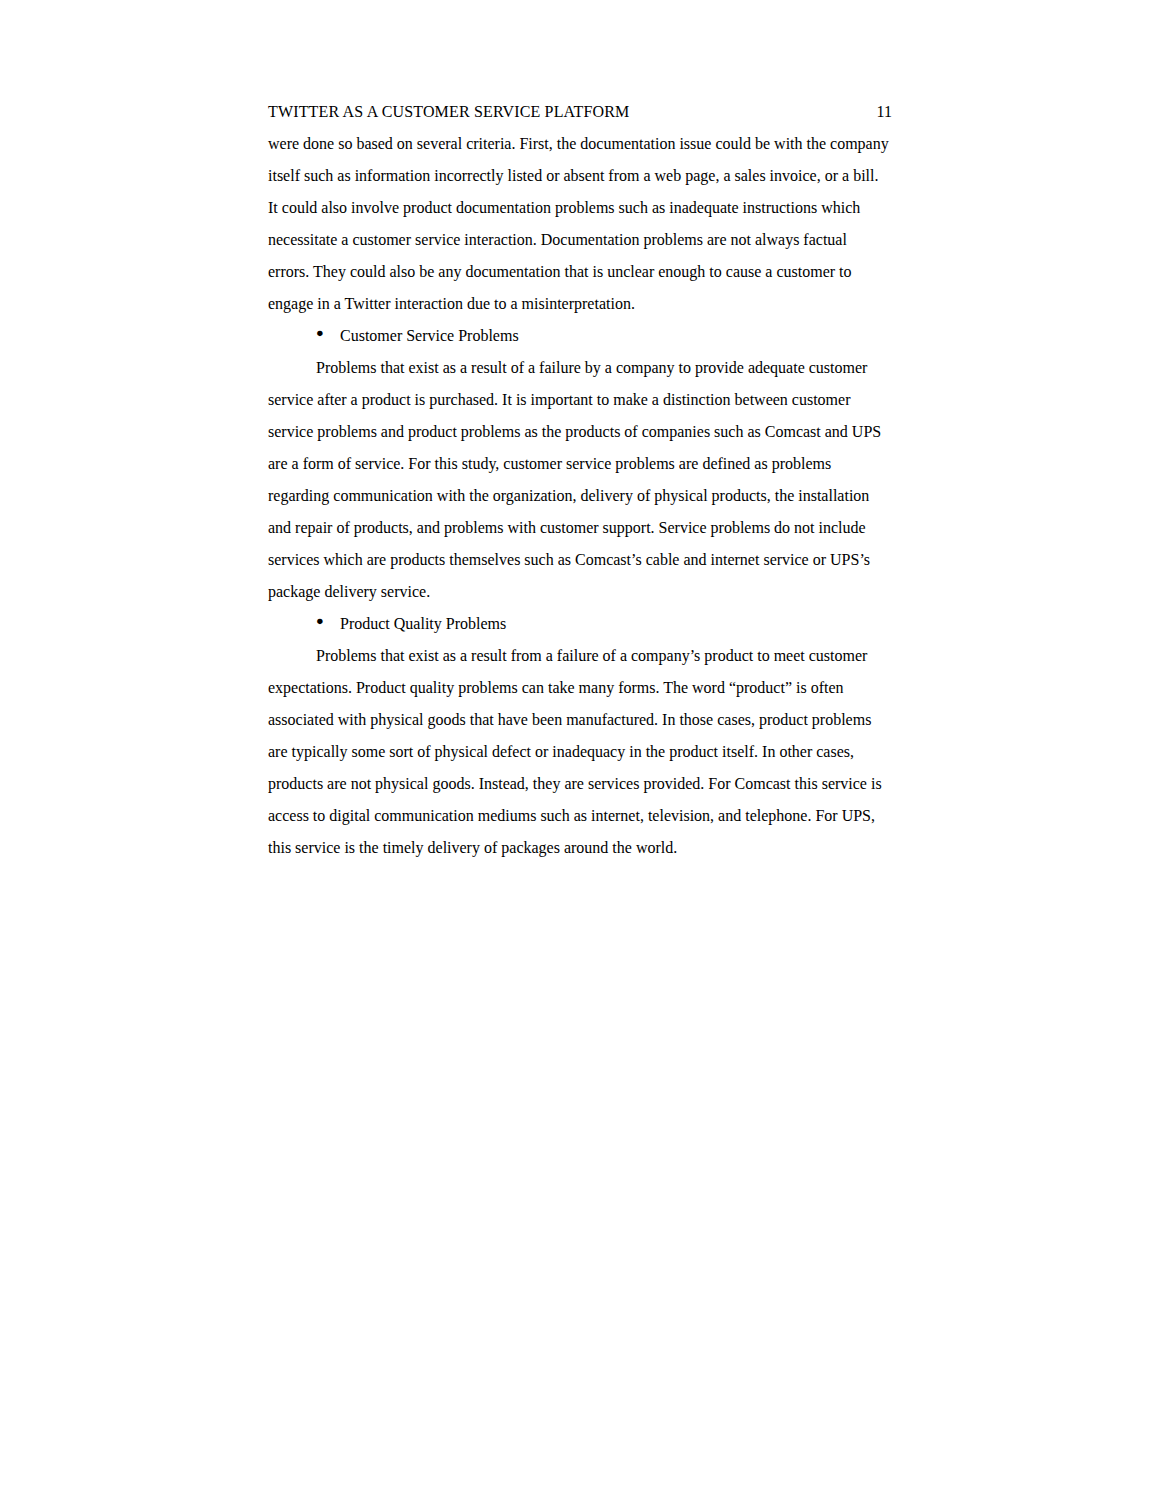Twitter as a Customer Service Platform 11
were done so based on several criteria. First, the documentation issue could be with the company itself such as information incorrectly listed or absent from a web page, a sales invoice, or a bill. It could also involve product documentation problems such as inadequate instructions which necessitate a customer service interaction. Documentation problems are not always factual errors. They could also be any documentation that is unclear enough to cause a customer to engage in a Twitter interaction due to a misinterpretation.
Customer Service Problems
Problems that exist as a result of a failure by a company to provide adequate customer service after a product is purchased. It is important to make a distinction between customer service problems and product problems as the products of companies such as Comcast and UPS are a form of service. For this study, customer service problems are defined as problems regarding communication with the organization, delivery of physical products, the installation and repair of products, and problems with customer support. Service problems do not include services which are products themselves such as Comcast’s cable and internet service or UPS’s package delivery service.
Product Quality Problems
Problems that exist as a result from a failure of a company’s product to meet customer expectations. Product quality problems can take many forms. The word “product” is often associated with physical goods that have been manufactured. In those cases, product problems are typically some sort of physical defect or inadequacy in the product itself. In other cases, products are not physical goods. Instead, they are services provided. For Comcast this service is access to digital communication mediums such as internet, television, and telephone. For UPS, this service is the timely delivery of packages around the world.